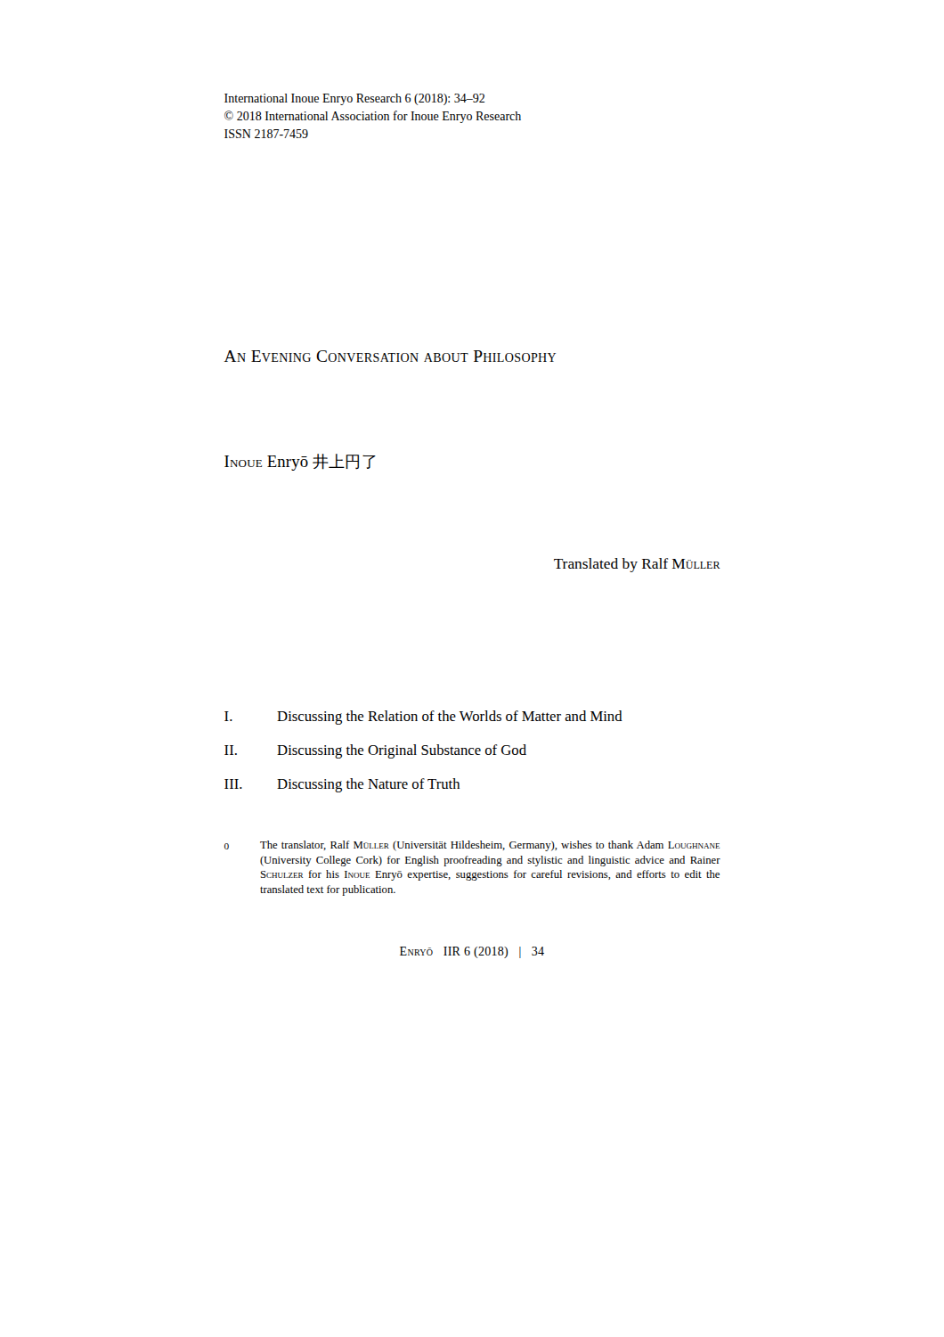International Inoue Enryo Research 6 (2018): 34–92
© 2018 International Association for Inoue Enryo Research
ISSN 2187-7459
An Evening Conversation about Philosophy
Inoue Enryō 井上円了
Translated by Ralf Müller
I. Discussing the Relation of the Worlds of Matter and Mind
II. Discussing the Original Substance of God
III. Discussing the Nature of Truth
0
The translator, Ralf Müller (Universität Hildesheim, Germany), wishes to thank Adam Loughnane (University College Cork) for English proofreading and stylistic and linguistic advice and Rainer Schulzer for his Inoue Enryō expertise, suggestions for careful revisions, and efforts to edit the translated text for publication.
Enryō IIR 6 (2018) | 34